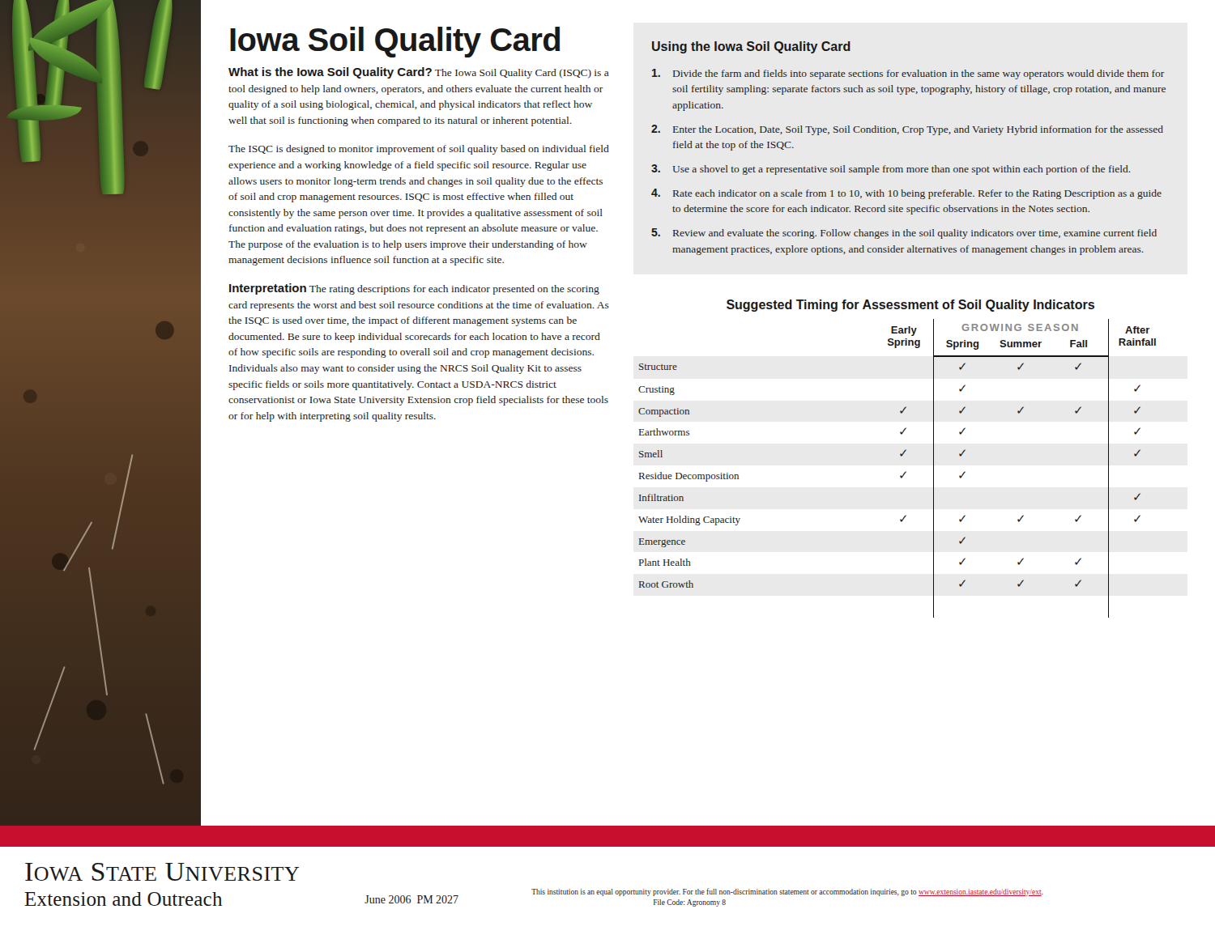Iowa Soil Quality Card
What is the Iowa Soil Quality Card? The Iowa Soil Quality Card (ISQC) is a tool designed to help land owners, operators, and others evaluate the current health or quality of a soil using biological, chemical, and physical indicators that reflect how well that soil is functioning when compared to its natural or inherent potential.
The ISQC is designed to monitor improvement of soil quality based on individual field experience and a working knowledge of a field specific soil resource. Regular use allows users to monitor long-term trends and changes in soil quality due to the effects of soil and crop management resources. ISQC is most effective when filled out consistently by the same person over time. It provides a qualitative assessment of soil function and evaluation ratings, but does not represent an absolute measure or value. The purpose of the evaluation is to help users improve their understanding of how management decisions influence soil function at a specific site.
Interpretation The rating descriptions for each indicator presented on the scoring card represents the worst and best soil resource conditions at the time of evaluation. As the ISQC is used over time, the impact of different management systems can be documented. Be sure to keep individual scorecards for each location to have a record of how specific soils are responding to overall soil and crop management decisions. Individuals also may want to consider using the NRCS Soil Quality Kit to assess specific fields or soils more quantitatively. Contact a USDA-NRCS district conservationist or Iowa State University Extension crop field specialists for these tools or for help with interpreting soil quality results.
Using the Iowa Soil Quality Card
Divide the farm and fields into separate sections for evaluation in the same way operators would divide them for soil fertility sampling: separate factors such as soil type, topography, history of tillage, crop rotation, and manure application.
Enter the Location, Date, Soil Type, Soil Condition, Crop Type, and Variety Hybrid information for the assessed field at the top of the ISQC.
Use a shovel to get a representative soil sample from more than one spot within each portion of the field.
Rate each indicator on a scale from 1 to 10, with 10 being preferable. Refer to the Rating Description as a guide to determine the score for each indicator. Record site specific observations in the Notes section.
Review and evaluate the scoring. Follow changes in the soil quality indicators over time, examine current field management practices, explore options, and consider alternatives of management changes in problem areas.
Suggested Timing for Assessment of Soil Quality Indicators
| | Early Spring | GROWING SEASON | After Rainfall | |
| --- | --- | --- | --- | --- |
| Spring | Summer | Fall |
| Structure | | ✓ | ✓ | ✓ | | |
| Crusting | | ✓ | | | ✓ | |
| Compaction | ✓ | ✓ | ✓ | ✓ | ✓ | |
| Earthworms | ✓ | ✓ | | | ✓ | |
| Smell | ✓ | ✓ | | | ✓ | |
| Residue Decomposition | ✓ | ✓ | | | | |
| Infiltration | | | | | ✓ | |
| Water Holding Capacity | ✓ | ✓ | ✓ | ✓ | ✓ | |
| Emergence | | ✓ | | | | |
| Plant Health | | ✓ | ✓ | ✓ | | |
| Root Growth | | ✓ | ✓ | ✓ | | |
IOWA STATE UNIVERSITY
Extension and Outreach
June 2006 PM 2027
This institution is an equal opportunity provider. For the full non-discrimination statement or accommodation inquiries, go to www.extension.iastate.edu/diversity/ext. File Code: Agronomy 8